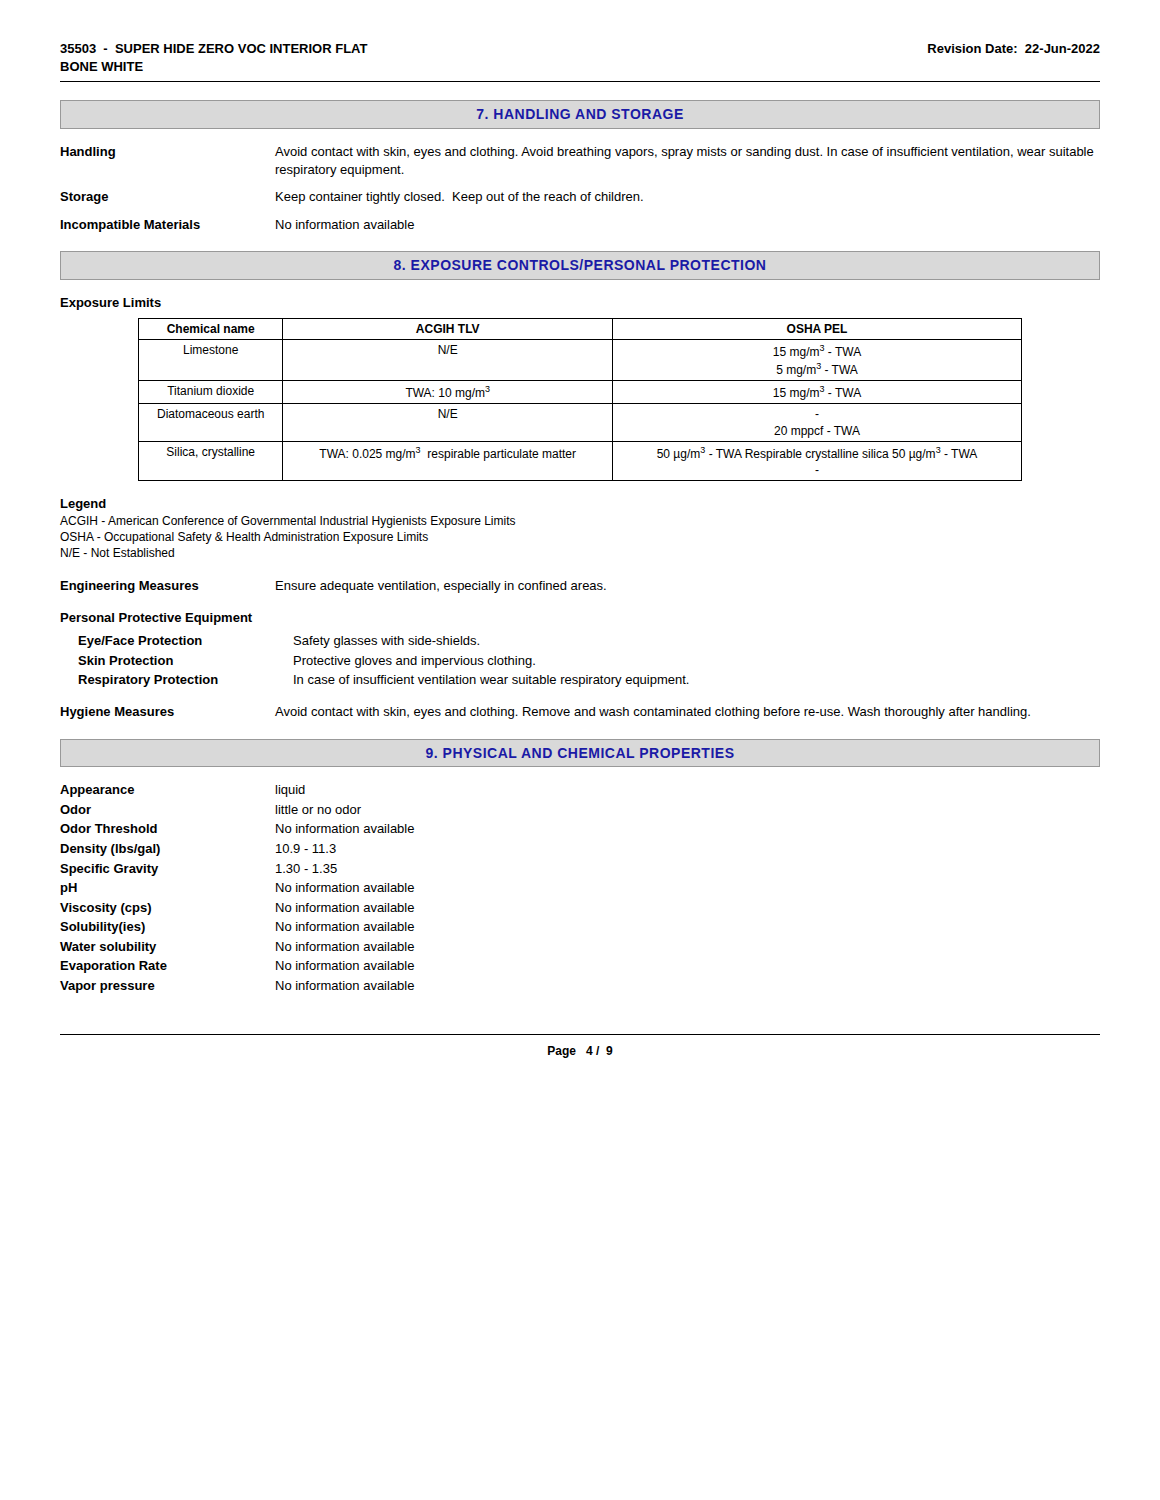35503 - SUPER HIDE ZERO VOC INTERIOR FLAT
BONE WHITE
Revision Date: 22-Jun-2022
7. HANDLING AND STORAGE
Handling
Avoid contact with skin, eyes and clothing. Avoid breathing vapors, spray mists or sanding dust. In case of insufficient ventilation, wear suitable respiratory equipment.
Storage
Keep container tightly closed. Keep out of the reach of children.
Incompatible Materials
No information available
8. EXPOSURE CONTROLS/PERSONAL PROTECTION
Exposure Limits
| Chemical name | ACGIH TLV | OSHA PEL |
| --- | --- | --- |
| Limestone | N/E | 15 mg/m 3 - TWA 5 mg/m 3 - TWA |
| Titanium dioxide | TWA: 10 mg/m 3 | 15 mg/m 3 - TWA |
| Diatomaceous earth | N/E | - 20 mppcf - TWA |
| Silica, crystalline | TWA: 0.025 mg/m 3 respirable particulate matter | 50 µg/m 3 - TWA Respirable crystalline silica 50 µg/m 3 - TWA - |
Legend
ACGIH - American Conference of Governmental Industrial Hygienists Exposure Limits
OSHA - Occupational Safety & Health Administration Exposure Limits
N/E - Not Established
Engineering Measures
Ensure adequate ventilation, especially in confined areas.
Personal Protective Equipment
Eye/Face Protection
Safety glasses with side-shields.
Skin Protection
Protective gloves and impervious clothing.
Respiratory Protection
In case of insufficient ventilation wear suitable respiratory equipment.
Hygiene Measures
Avoid contact with skin, eyes and clothing. Remove and wash contaminated clothing before re-use. Wash thoroughly after handling.
9. PHYSICAL AND CHEMICAL PROPERTIES
Appearance
liquid
Odor
little or no odor
Odor Threshold
No information available
Density (lbs/gal)
10.9 - 11.3
Specific Gravity
1.30 - 1.35
pH
No information available
Viscosity (cps)
No information available
Solubility(ies)
No information available
Water solubility
No information available
Evaporation Rate
No information available
Vapor pressure
No information available
Page 4 / 9